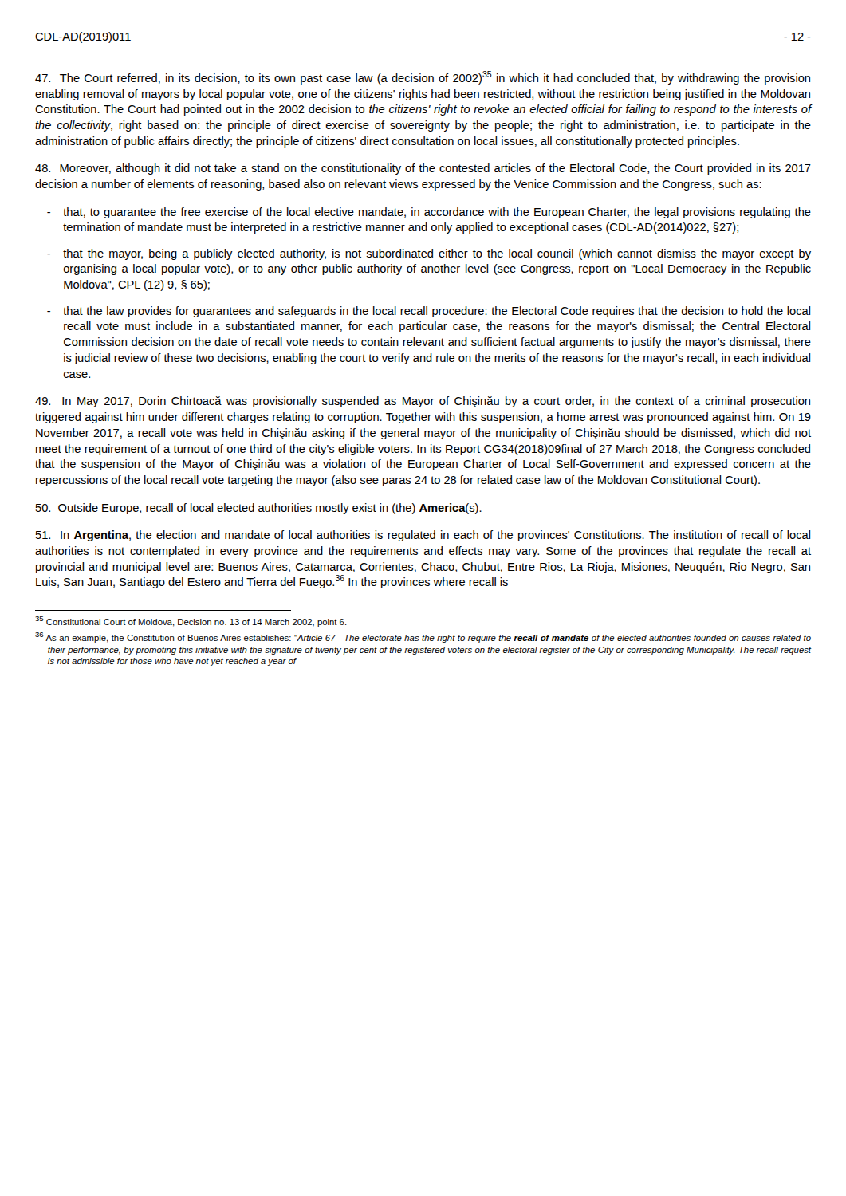CDL-AD(2019)011
- 12 -
47. The Court referred, in its decision, to its own past case law (a decision of 2002)35 in which it had concluded that, by withdrawing the provision enabling removal of mayors by local popular vote, one of the citizens' rights had been restricted, without the restriction being justified in the Moldovan Constitution. The Court had pointed out in the 2002 decision to the citizens' right to revoke an elected official for failing to respond to the interests of the collectivity, right based on: the principle of direct exercise of sovereignty by the people; the right to administration, i.e. to participate in the administration of public affairs directly; the principle of citizens' direct consultation on local issues, all constitutionally protected principles.
48. Moreover, although it did not take a stand on the constitutionality of the contested articles of the Electoral Code, the Court provided in its 2017 decision a number of elements of reasoning, based also on relevant views expressed by the Venice Commission and the Congress, such as:
that, to guarantee the free exercise of the local elective mandate, in accordance with the European Charter, the legal provisions regulating the termination of mandate must be interpreted in a restrictive manner and only applied to exceptional cases (CDL-AD(2014)022, §27);
that the mayor, being a publicly elected authority, is not subordinated either to the local council (which cannot dismiss the mayor except by organising a local popular vote), or to any other public authority of another level (see Congress, report on "Local Democracy in the Republic Moldova", CPL (12) 9, § 65);
that the law provides for guarantees and safeguards in the local recall procedure: the Electoral Code requires that the decision to hold the local recall vote must include in a substantiated manner, for each particular case, the reasons for the mayor's dismissal; the Central Electoral Commission decision on the date of recall vote needs to contain relevant and sufficient factual arguments to justify the mayor's dismissal, there is judicial review of these two decisions, enabling the court to verify and rule on the merits of the reasons for the mayor's recall, in each individual case.
49. In May 2017, Dorin Chirtoacă was provisionally suspended as Mayor of Chişinău by a court order, in the context of a criminal prosecution triggered against him under different charges relating to corruption. Together with this suspension, a home arrest was pronounced against him. On 19 November 2017, a recall vote was held in Chişinău asking if the general mayor of the municipality of Chişinău should be dismissed, which did not meet the requirement of a turnout of one third of the city's eligible voters. In its Report CG34(2018)09final of 27 March 2018, the Congress concluded that the suspension of the Mayor of Chişinău was a violation of the European Charter of Local Self-Government and expressed concern at the repercussions of the local recall vote targeting the mayor (also see paras 24 to 28 for related case law of the Moldovan Constitutional Court).
50. Outside Europe, recall of local elected authorities mostly exist in (the) America(s).
51. In Argentina, the election and mandate of local authorities is regulated in each of the provinces' Constitutions. The institution of recall of local authorities is not contemplated in every province and the requirements and effects may vary. Some of the provinces that regulate the recall at provincial and municipal level are: Buenos Aires, Catamarca, Corrientes, Chaco, Chubut, Entre Rios, La Rioja, Misiones, Neuquén, Rio Negro, San Luis, San Juan, Santiago del Estero and Tierra del Fuego.36 In the provinces where recall is
35 Constitutional Court of Moldova, Decision no. 13 of 14 March 2002, point 6.
36 As an example, the Constitution of Buenos Aires establishes: "Article 67 - The electorate has the right to require the recall of mandate of the elected authorities founded on causes related to their performance, by promoting this initiative with the signature of twenty per cent of the registered voters on the electoral register of the City or corresponding Municipality. The recall request is not admissible for those who have not yet reached a year of